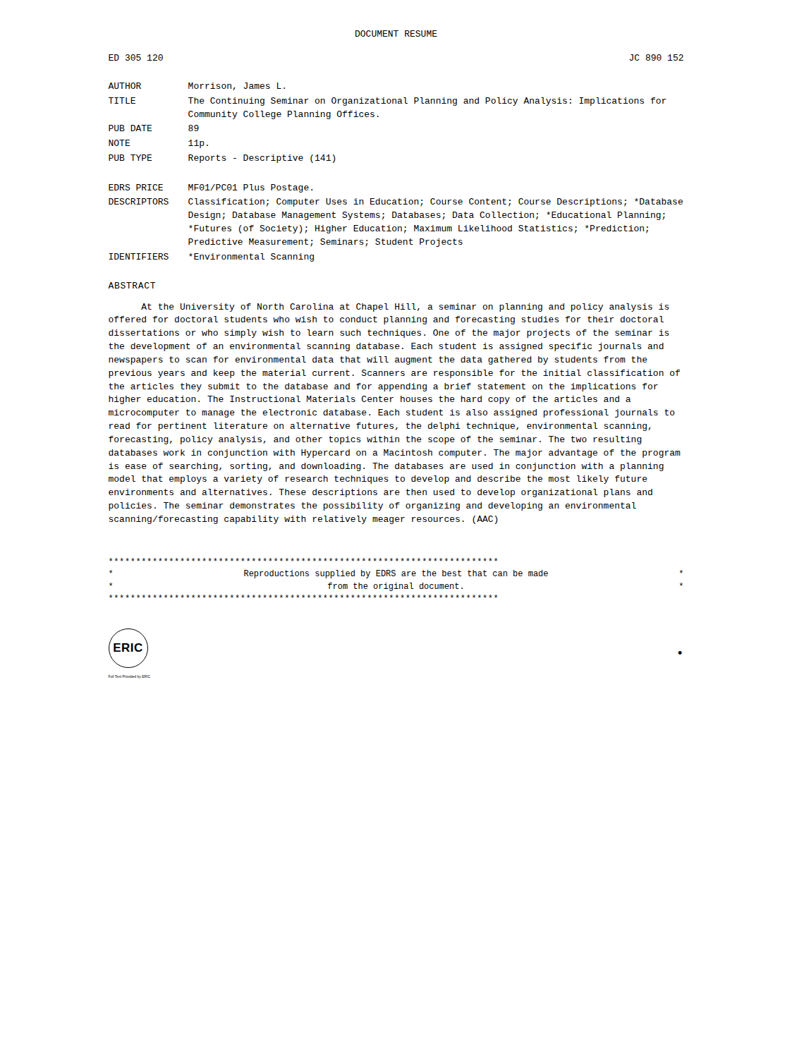DOCUMENT RESUME
ED 305 120 JC 890 152
| AUTHOR | Morrison, James L. |
| TITLE | The Continuing Seminar on Organizational Planning and Policy Analysis: Implications for Community College Planning Offices. |
| PUB DATE | 89 |
| NOTE | 11p. |
| PUB TYPE | Reports - Descriptive (141) |
| EDRS PRICE | MF01/PC01 Plus Postage. |
| DESCRIPTORS | Classification; Computer Uses in Education; Course Content; Course Descriptions; *Database Design; Database Management Systems; Databases; Data Collection; *Educational Planning; *Futures (of Society); Higher Education; Maximum Likelihood Statistics; *Prediction; Predictive Measurement; Seminars; Student Projects |
| IDENTIFIERS | *Environmental Scanning |
ABSTRACT
At the University of North Carolina at Chapel Hill, a seminar on planning and policy analysis is offered for doctoral students who wish to conduct planning and forecasting studies for their doctoral dissertations or who simply wish to learn such techniques. One of the major projects of the seminar is the development of an environmental scanning database. Each student is assigned specific journals and newspapers to scan for environmental data that will augment the data gathered by students from the previous years and keep the material current. Scanners are responsible for the initial classification of the articles they submit to the database and for appending a brief statement on the implications for higher education. The Instructional Materials Center houses the hard copy of the articles and a microcomputer to manage the electronic database. Each student is also assigned professional journals to read for pertinent literature on alternative futures, the delphi technique, environmental scanning, forecasting, policy analysis, and other topics within the scope of the seminar. The two resulting databases work in conjunction with Hypercard on a Macintosh computer. The major advantage of the program is ease of searching, sorting, and downloading. The databases are used in conjunction with a planning model that employs a variety of research techniques to develop and describe the most likely future environments and alternatives. These descriptions are then used to develop organizational plans and policies. The seminar demonstrates the possibility of organizing and developing an environmental scanning/forecasting capability with relatively meager resources. (AAC)
***********************************************************************
* Reproductions supplied by EDRS are the best that can be made *
* from the original document. *
***********************************************************************
ERIC
Full Text Provided by ERIC
•